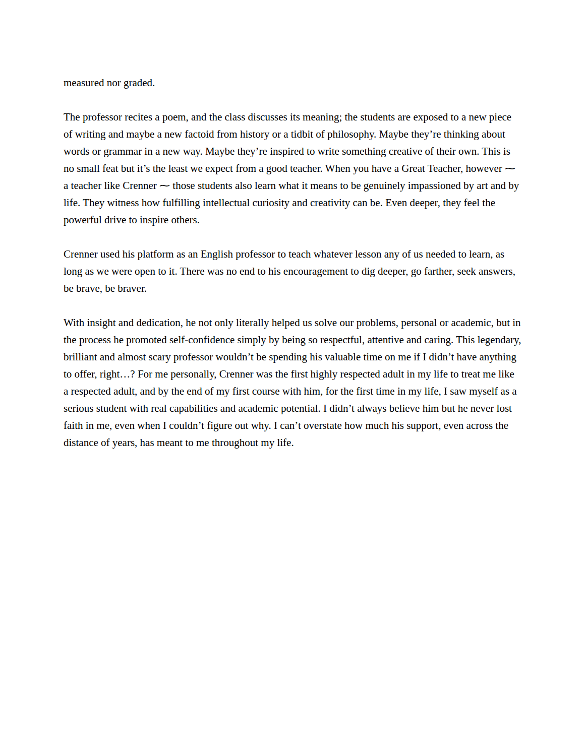measured nor graded.
The professor recites a poem, and the class discusses its meaning; the students are exposed to a new piece of writing and maybe a new factoid from history or a tidbit of philosophy. Maybe they’re thinking about words or grammar in a new way. Maybe they’re inspired to write something creative of their own. This is no small feat but it’s the least we expect from a good teacher. When you have a Great Teacher, however ⁓ a teacher like Crenner ⁓ those students also learn what it means to be genuinely impassioned by art and by life. They witness how fulfilling intellectual curiosity and creativity can be. Even deeper, they feel the powerful drive to inspire others.
Crenner used his platform as an English professor to teach whatever lesson any of us needed to learn, as long as we were open to it. There was no end to his encouragement to dig deeper, go farther, seek answers, be brave, be braver.
With insight and dedication, he not only literally helped us solve our problems, personal or academic, but in the process he promoted self-confidence simply by being so respectful, attentive and caring. This legendary, brilliant and almost scary professor wouldn’t be spending his valuable time on me if I didn’t have anything to offer, right…? For me personally, Crenner was the first highly respected adult in my life to treat me like a respected adult, and by the end of my first course with him, for the first time in my life, I saw myself as a serious student with real capabilities and academic potential. I didn’t always believe him but he never lost faith in me, even when I couldn’t figure out why. I can’t overstate how much his support, even across the distance of years, has meant to me throughout my life.